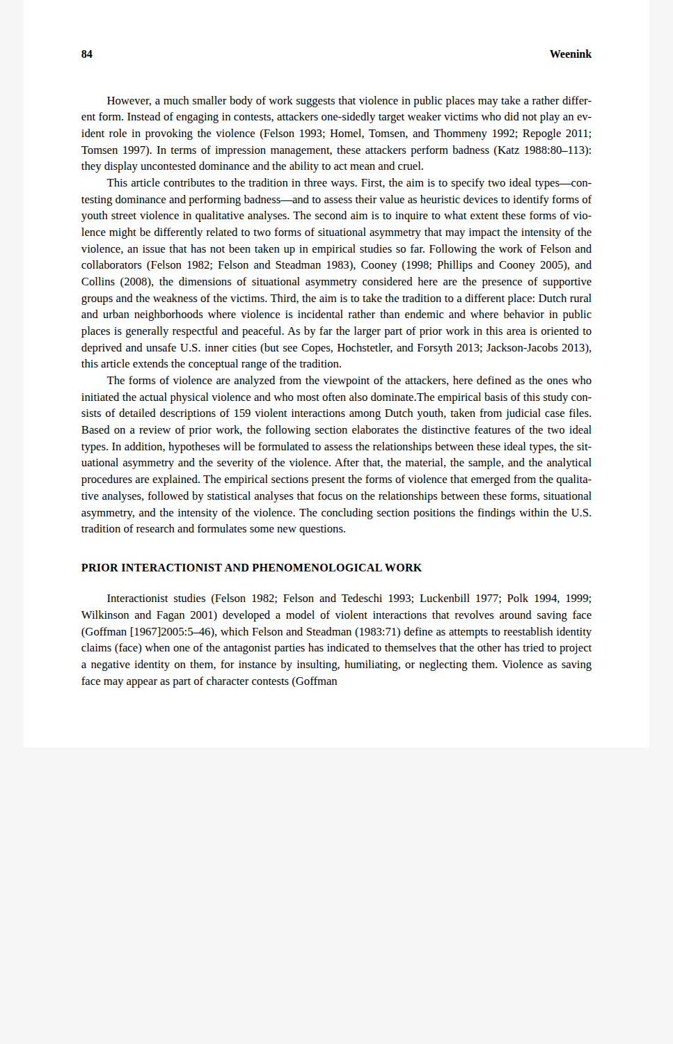84 Weenink
However, a much smaller body of work suggests that violence in public places may take a rather different form. Instead of engaging in contests, attackers one-sidedly target weaker victims who did not play an evident role in provoking the violence (Felson 1993; Homel, Tomsen, and Thommeny 1992; Repogle 2011; Tomsen 1997). In terms of impression management, these attackers perform badness (Katz 1988:80–113): they display uncontested dominance and the ability to act mean and cruel.
This article contributes to the tradition in three ways. First, the aim is to specify two ideal types—contesting dominance and performing badness—and to assess their value as heuristic devices to identify forms of youth street violence in qualitative analyses. The second aim is to inquire to what extent these forms of violence might be differently related to two forms of situational asymmetry that may impact the intensity of the violence, an issue that has not been taken up in empirical studies so far. Following the work of Felson and collaborators (Felson 1982; Felson and Steadman 1983), Cooney (1998; Phillips and Cooney 2005), and Collins (2008), the dimensions of situational asymmetry considered here are the presence of supportive groups and the weakness of the victims. Third, the aim is to take the tradition to a different place: Dutch rural and urban neighborhoods where violence is incidental rather than endemic and where behavior in public places is generally respectful and peaceful. As by far the larger part of prior work in this area is oriented to deprived and unsafe U.S. inner cities (but see Copes, Hochstetler, and Forsyth 2013; Jackson-Jacobs 2013), this article extends the conceptual range of the tradition.
The forms of violence are analyzed from the viewpoint of the attackers, here defined as the ones who initiated the actual physical violence and who most often also dominate.The empirical basis of this study consists of detailed descriptions of 159 violent interactions among Dutch youth, taken from judicial case files. Based on a review of prior work, the following section elaborates the distinctive features of the two ideal types. In addition, hypotheses will be formulated to assess the relationships between these ideal types, the situational asymmetry and the severity of the violence. After that, the material, the sample, and the analytical procedures are explained. The empirical sections present the forms of violence that emerged from the qualitative analyses, followed by statistical analyses that focus on the relationships between these forms, situational asymmetry, and the intensity of the violence. The concluding section positions the findings within the U.S. tradition of research and formulates some new questions.
Prior Interactionist and Phenomenological Work
Interactionist studies (Felson 1982; Felson and Tedeschi 1993; Luckenbill 1977; Polk 1994, 1999; Wilkinson and Fagan 2001) developed a model of violent interactions that revolves around saving face (Goffman [1967]2005:5–46), which Felson and Steadman (1983:71) define as attempts to reestablish identity claims (face) when one of the antagonist parties has indicated to themselves that the other has tried to project a negative identity on them, for instance by insulting, humiliating, or neglecting them. Violence as saving face may appear as part of character contests (Goffman